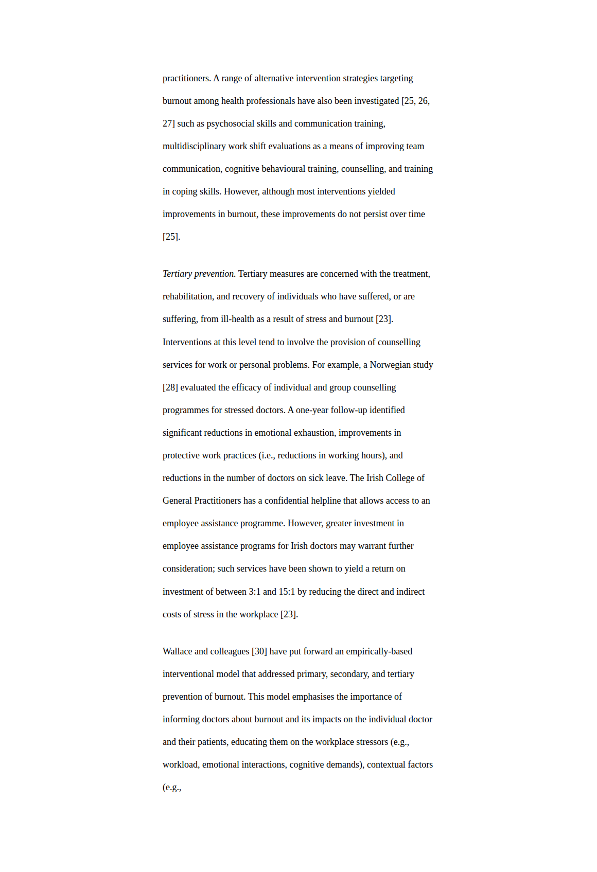practitioners. A range of alternative intervention strategies targeting burnout among health professionals have also been investigated [25, 26, 27] such as psychosocial skills and communication training, multidisciplinary work shift evaluations as a means of improving team communication, cognitive behavioural training, counselling, and training in coping skills. However, although most interventions yielded improvements in burnout, these improvements do not persist over time [25].
Tertiary prevention. Tertiary measures are concerned with the treatment, rehabilitation, and recovery of individuals who have suffered, or are suffering, from ill-health as a result of stress and burnout [23]. Interventions at this level tend to involve the provision of counselling services for work or personal problems. For example, a Norwegian study [28] evaluated the efficacy of individual and group counselling programmes for stressed doctors. A one-year follow-up identified significant reductions in emotional exhaustion, improvements in protective work practices (i.e., reductions in working hours), and reductions in the number of doctors on sick leave. The Irish College of General Practitioners has a confidential helpline that allows access to an employee assistance programme. However, greater investment in employee assistance programs for Irish doctors may warrant further consideration; such services have been shown to yield a return on investment of between 3:1 and 15:1 by reducing the direct and indirect costs of stress in the workplace [23].
Wallace and colleagues [30] have put forward an empirically-based interventional model that addressed primary, secondary, and tertiary prevention of burnout. This model emphasises the importance of informing doctors about burnout and its impacts on the individual doctor and their patients, educating them on the workplace stressors (e.g., workload, emotional interactions, cognitive demands), contextual factors (e.g.,